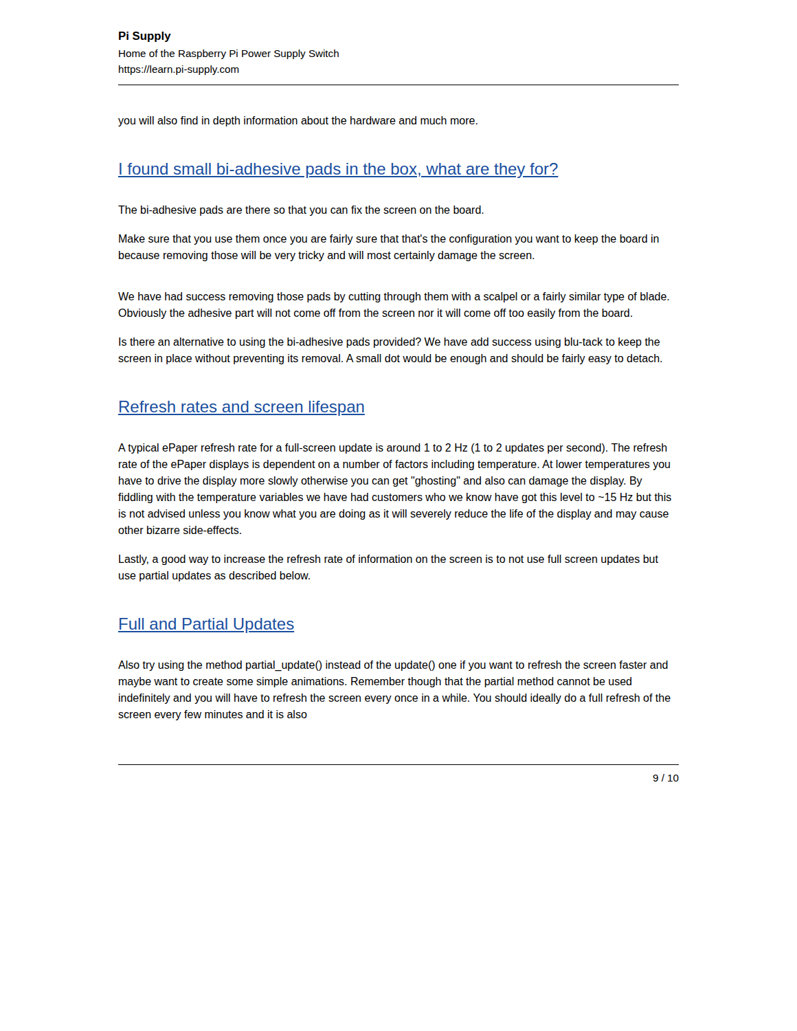Pi Supply
Home of the Raspberry Pi Power Supply Switch
https://learn.pi-supply.com
you will also find in depth information about the hardware and much more.
I found small bi-adhesive pads in the box, what are they for?
The bi-adhesive pads are there so that you can fix the screen on the board.
Make sure that you use them once you are fairly sure that that's the configuration you want to keep the board in because removing those will be very tricky and will most certainly damage the screen.
We have had success removing those pads by cutting through them with a scalpel or a fairly similar type of blade. Obviously the adhesive part will not come off from the screen nor it will come off too easily from the board.
Is there an alternative to using the bi-adhesive pads provided? We have add success using blu-tack to keep the screen in place without preventing its removal. A small dot would be enough and should be fairly easy to detach.
Refresh rates and screen lifespan
A typical ePaper refresh rate for a full-screen update is around 1 to 2 Hz (1 to 2 updates per second). The refresh rate of the ePaper displays is dependent on a number of factors including temperature. At lower temperatures you have to drive the display more slowly otherwise you can get "ghosting" and also can damage the display. By fiddling with the temperature variables we have had customers who we know have got this level to ~15 Hz but this is not advised unless you know what you are doing as it will severely reduce the life of the display and may cause other bizarre side-effects.
Lastly, a good way to increase the refresh rate of information on the screen is to not use full screen updates but use partial updates as described below.
Full and Partial Updates
Also try using the method partial_update() instead of the update() one if you want to refresh the screen faster and maybe want to create some simple animations. Remember though that the partial method cannot be used indefinitely and you will have to refresh the screen every once in a while. You should ideally do a full refresh of the screen every few minutes and it is also
9 / 10